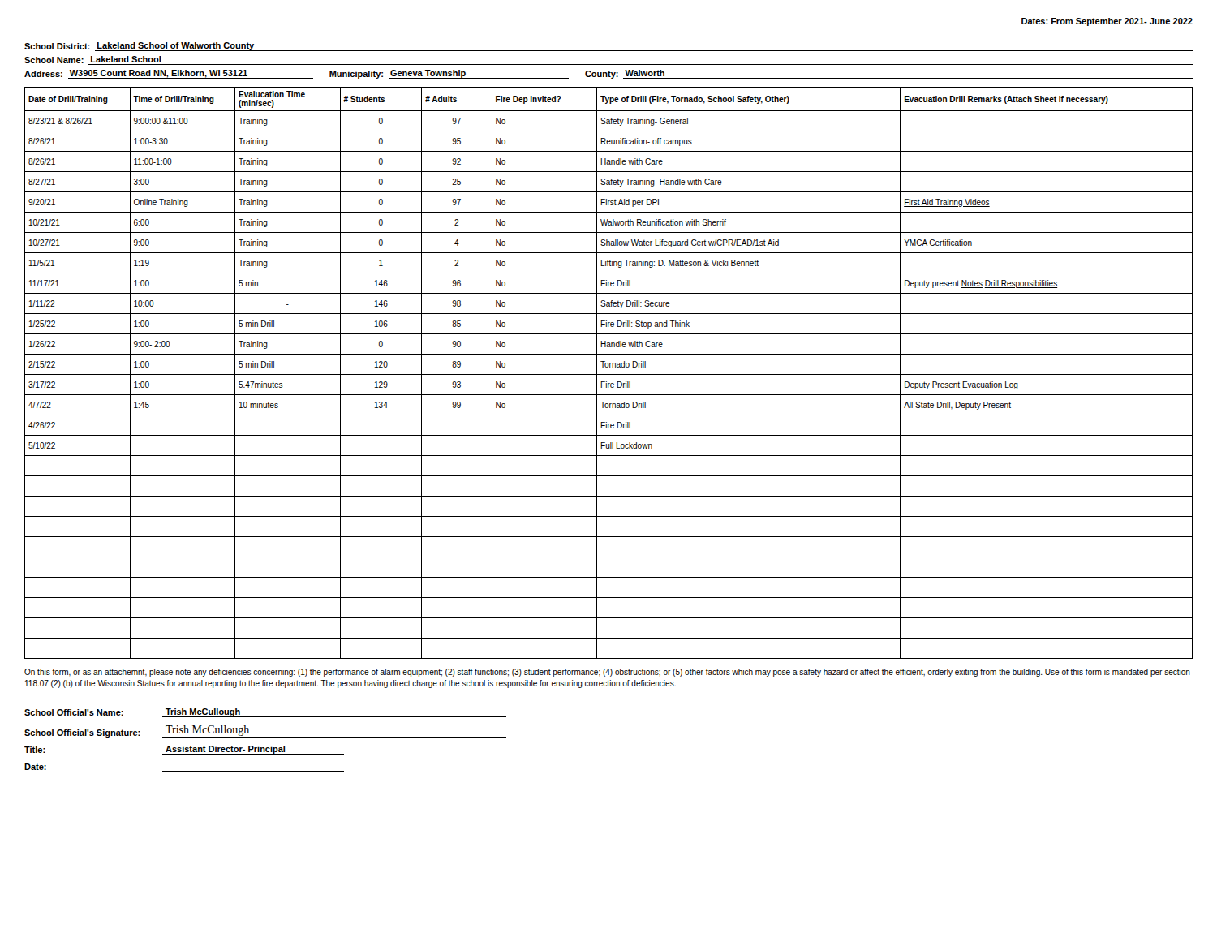Dates: From September 2021- June 2022
School District: Lakeland School of Walworth County
School Name: Lakeland School
Address: W3905 Count Road NN, Elkhorn, WI 53121 Municipality: Geneva Township County: Walworth
| Date of Drill/Training | Time of Drill/Training | Evalucation Time (min/sec) | # Students | # Adults | Fire Dep Invited? | Type of Drill (Fire, Tornado, School Safety, Other) | Evacuation Drill Remarks (Attach Sheet if necessary) |
| --- | --- | --- | --- | --- | --- | --- | --- |
| 8/23/21 & 8/26/21 | 9:00:00 &11:00 | Training | 0 | 97 | No | Safety Training- General | |
| 8/26/21 | 1:00-3:30 | Training | 0 | 95 | No | Reunification- off campus | |
| 8/26/21 | 11:00-1:00 | Training | 0 | 92 | No | Handle with Care | |
| 8/27/21 | 3:00 | Training | 0 | 25 | No | Safety Training- Handle with Care | |
| 9/20/21 | Online Training | Training | 0 | 97 | No | First Aid per DPI | First Aid Trainng Videos |
| 10/21/21 | 6:00 | Training | 0 | 2 | No | Walworth Reunification with Sherrif | |
| 10/27/21 | 9:00 | Training | 0 | 4 | No | Shallow Water Lifeguard Cert w/CPR/EAD/1st Aid | YMCA Certification |
| 11/5/21 | 1:19 | Training | 1 | 2 | No | Lifting Training: D. Matteson & Vicki Bennett | |
| 11/17/21 | 1:00 | 5 min | 146 | 96 | No | Fire Drill | Deputy present Notes Drill Responsibilities |
| 1/11/22 | 10:00 | - | 146 | 98 | No | Safety Drill: Secure | |
| 1/25/22 | 1:00 | 5 min Drill | 106 | 85 | No | Fire Drill: Stop and Think | |
| 1/26/22 | 9:00- 2:00 | Training | 0 | 90 | No | Handle with Care | |
| 2/15/22 | 1:00 | 5 min Drill | 120 | 89 | No | Tornado Drill | |
| 3/17/22 | 1:00 | 5.47minutes | 129 | 93 | No | Fire Drill | Deputy Present Evacuation Log |
| 4/7/22 | 1:45 | 10 minutes | 134 | 99 | No | Tornado Drill | All State Drill, Deputy Present |
| 4/26/22 | | | | | | Fire Drill | |
| 5/10/22 | | | | | | Full Lockdown | |
On this form, or as an attachemnt, please note any deficiencies concerning: (1) the performance of alarm equipment; (2) staff functions; (3) student performance; (4) obstructions; or (5) other factors which may pose a safety hazard or affect the efficient, orderly exiting from the building. Use of this form is mandated per section 118.07 (2) (b) of the Wisconsin Statues for annual reporting to the fire department. The person having direct charge of the school is responsible for ensuring correction of deficiencies.
School Official's Name: Trish McCullough
School Official's Signature: Trish McCullough
Title: Assistant Director- Principal
Date: